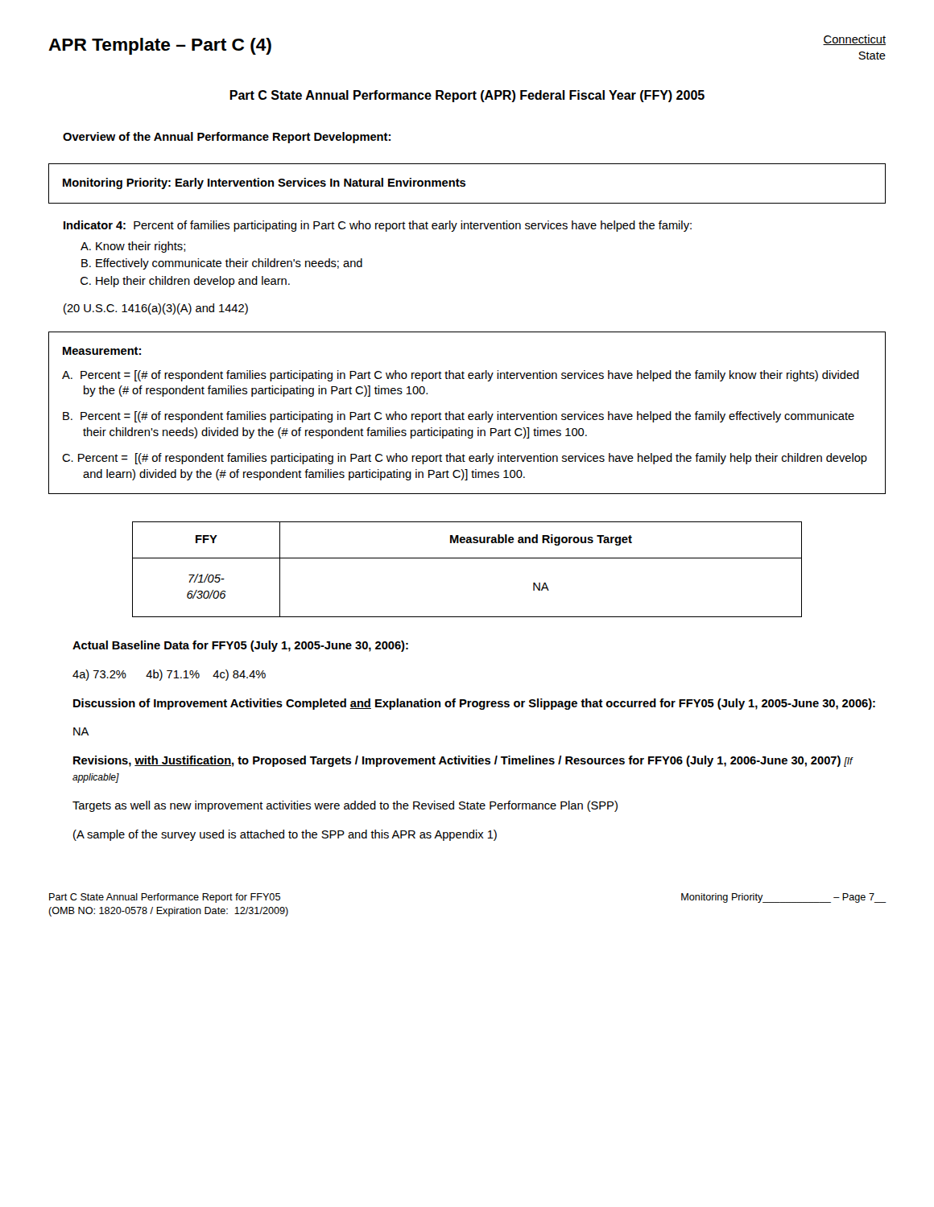APR Template – Part C (4)
Connecticut
State
Part C State Annual Performance Report (APR) Federal Fiscal Year (FFY) 2005
Overview of the Annual Performance Report Development:
Monitoring Priority: Early Intervention Services In Natural Environments
Indicator 4: Percent of families participating in Part C who report that early intervention services have helped the family:
Know their rights;
Effectively communicate their children's needs; and
Help their children develop and learn.
(20 U.S.C. 1416(a)(3)(A) and 1442)
Measurement:
A. Percent = [(# of respondent families participating in Part C who report that early intervention services have helped the family know their rights) divided by the (# of respondent families participating in Part C)] times 100.
B. Percent = [(# of respondent families participating in Part C who report that early intervention services have helped the family effectively communicate their children's needs) divided by the (# of respondent families participating in Part C)] times 100.
C. Percent = [(# of respondent families participating in Part C who report that early intervention services have helped the family help their children develop and learn) divided by the (# of respondent families participating in Part C)] times 100.
| FFY | Measurable and Rigorous Target |
| --- | --- |
| 7/1/05- 6/30/06 | NA |
Actual Baseline Data for FFY05 (July 1, 2005-June 30, 2006):
4a) 73.2% 4b) 71.1% 4c) 84.4%
Discussion of Improvement Activities Completed and Explanation of Progress or Slippage that occurred for FFY05 (July 1, 2005-June 30, 2006):
NA
Revisions, with Justification, to Proposed Targets / Improvement Activities / Timelines / Resources for FFY06 (July 1, 2006-June 30, 2007) [If applicable]
Targets as well as new improvement activities were added to the Revised State Performance Plan (SPP)
(A sample of the survey used is attached to the SPP and this APR as Appendix 1)
Part C State Annual Performance Report for FFY05
(OMB NO: 1820-0578 / Expiration Date: 12/31/2009)
Monitoring Priority____________ – Page 7__